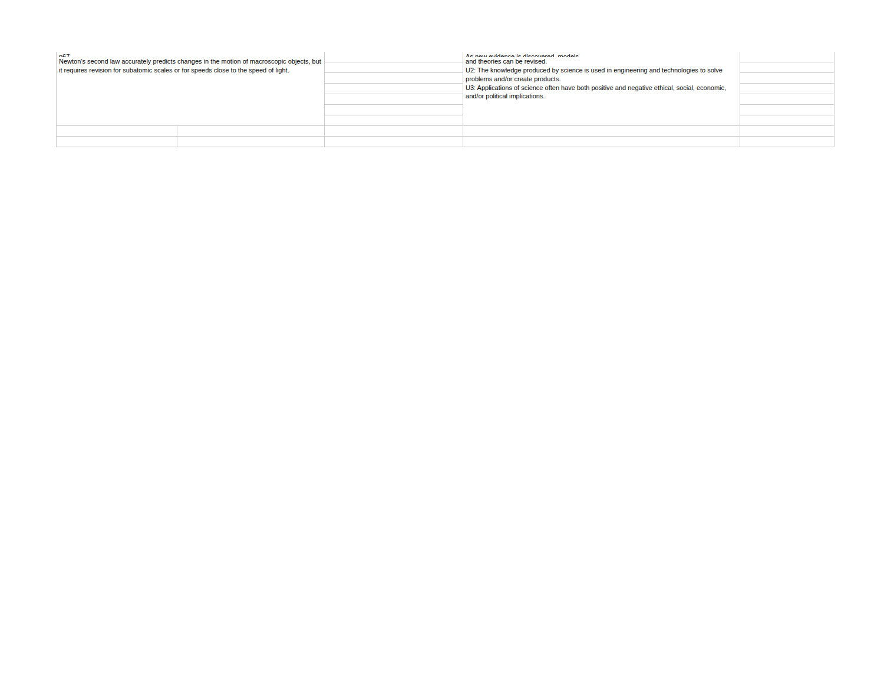| p67 Newton’s second law accurately predicts changes in the motion of macroscopic objects, but it requires revision for subatomic scales or for speeds close to the speed of light. | | As new evidence is discovered, models and theories can be revised. U2: The knowledge produced by science is used in engineering and technologies to solve problems and/or create products. U3: Applications of science often have both positive and negative ethical, social, economic, and/or political implications. | |